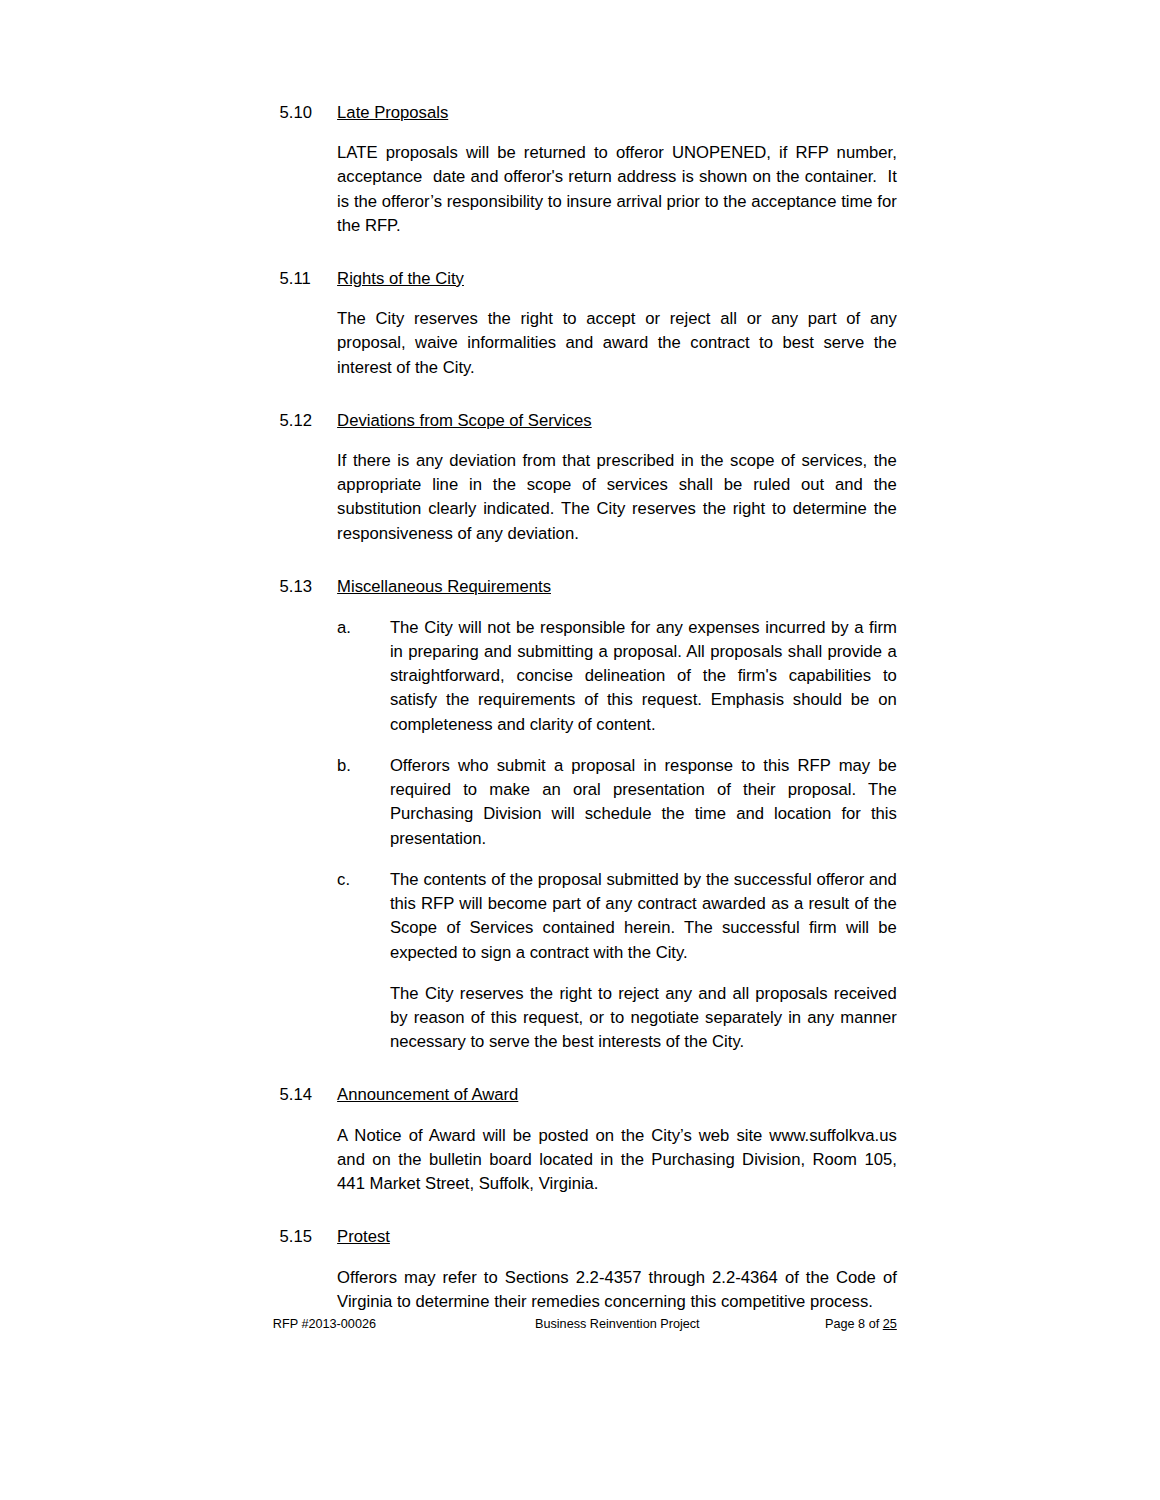5.10
Late Proposals
LATE proposals will be returned to offeror UNOPENED, if RFP number, acceptance date and offeror's return address is shown on the container. It is the offeror’s responsibility to insure arrival prior to the acceptance time for the RFP.
5.11
Rights of the City
The City reserves the right to accept or reject all or any part of any proposal, waive informalities and award the contract to best serve the interest of the City.
5.12
Deviations from Scope of Services
If there is any deviation from that prescribed in the scope of services, the appropriate line in the scope of services shall be ruled out and the substitution clearly indicated. The City reserves the right to determine the responsiveness of any deviation.
5.13
Miscellaneous Requirements
a.
The City will not be responsible for any expenses incurred by a firm in preparing and submitting a proposal. All proposals shall provide a straightforward, concise delineation of the firm's capabilities to satisfy the requirements of this request. Emphasis should be on completeness and clarity of content.
b.
Offerors who submit a proposal in response to this RFP may be required to make an oral presentation of their proposal. The Purchasing Division will schedule the time and location for this presentation.
c.
The contents of the proposal submitted by the successful offeror and this RFP will become part of any contract awarded as a result of the Scope of Services contained herein. The successful firm will be expected to sign a contract with the City.
The City reserves the right to reject any and all proposals received by reason of this request, or to negotiate separately in any manner necessary to serve the best interests of the City.
5.14
Announcement of Award
A Notice of Award will be posted on the City’s web site www.suffolkva.us and on the bulletin board located in the Purchasing Division, Room 105, 441 Market Street, Suffolk, Virginia.
5.15
Protest
Offerors may refer to Sections 2.2-4357 through 2.2-4364 of the Code of Virginia to determine their remedies concerning this competitive process.
RFP #2013-00026
Business Reinvention Project
Page 8 of 25